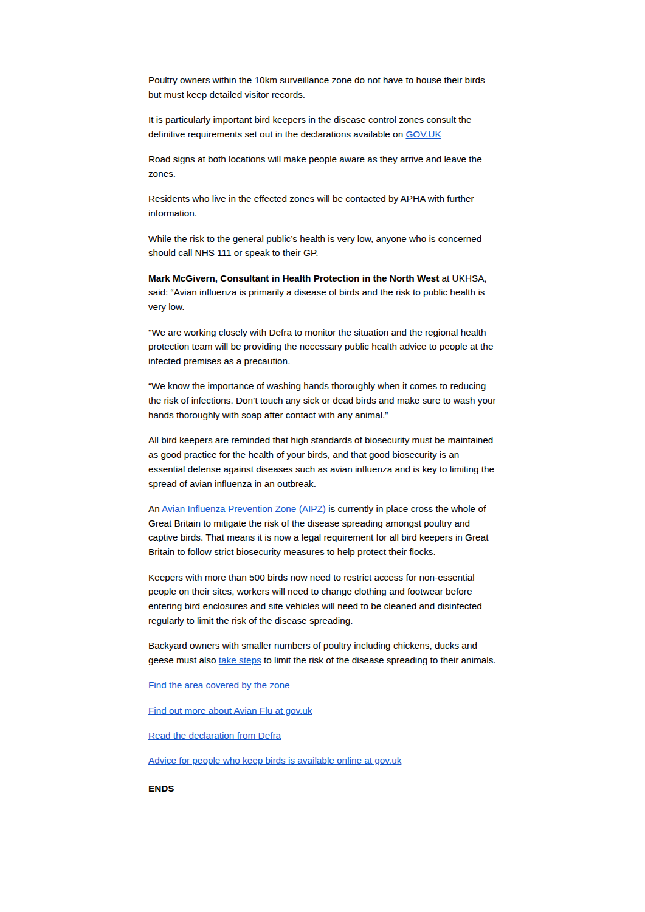Poultry owners within the 10km surveillance zone do not have to house their birds but must keep detailed visitor records.
It is particularly important bird keepers in the disease control zones consult the definitive requirements set out in the declarations available on GOV.UK
Road signs at both locations will make people aware as they arrive and leave the zones.
Residents who live in the effected zones will be contacted by APHA with further information.
While the risk to the general public’s health is very low, anyone who is concerned should call NHS 111 or speak to their GP.
Mark McGivern, Consultant in Health Protection in the North West at UKHSA, said: “Avian influenza is primarily a disease of birds and the risk to public health is very low.
"We are working closely with Defra to monitor the situation and the regional health protection team will be providing the necessary public health advice to people at the infected premises as a precaution.
“We know the importance of washing hands thoroughly when it comes to reducing the risk of infections. Don’t touch any sick or dead birds and make sure to wash your hands thoroughly with soap after contact with any animal.”
All bird keepers are reminded that high standards of biosecurity must be maintained as good practice for the health of your birds, and that good biosecurity is an essential defense against diseases such as avian influenza and is key to limiting the spread of avian influenza in an outbreak.
An Avian Influenza Prevention Zone (AIPZ) is currently in place cross the whole of Great Britain to mitigate the risk of the disease spreading amongst poultry and captive birds. That means it is now a legal requirement for all bird keepers in Great Britain to follow strict biosecurity measures to help protect their flocks.
Keepers with more than 500 birds now need to restrict access for non-essential people on their sites, workers will need to change clothing and footwear before entering bird enclosures and site vehicles will need to be cleaned and disinfected regularly to limit the risk of the disease spreading.
Backyard owners with smaller numbers of poultry including chickens, ducks and geese must also take steps to limit the risk of the disease spreading to their animals.
Find the area covered by the zone
Find out more about Avian Flu at gov.uk
Read the declaration from Defra
Advice for people who keep birds is available online at gov.uk
ENDS